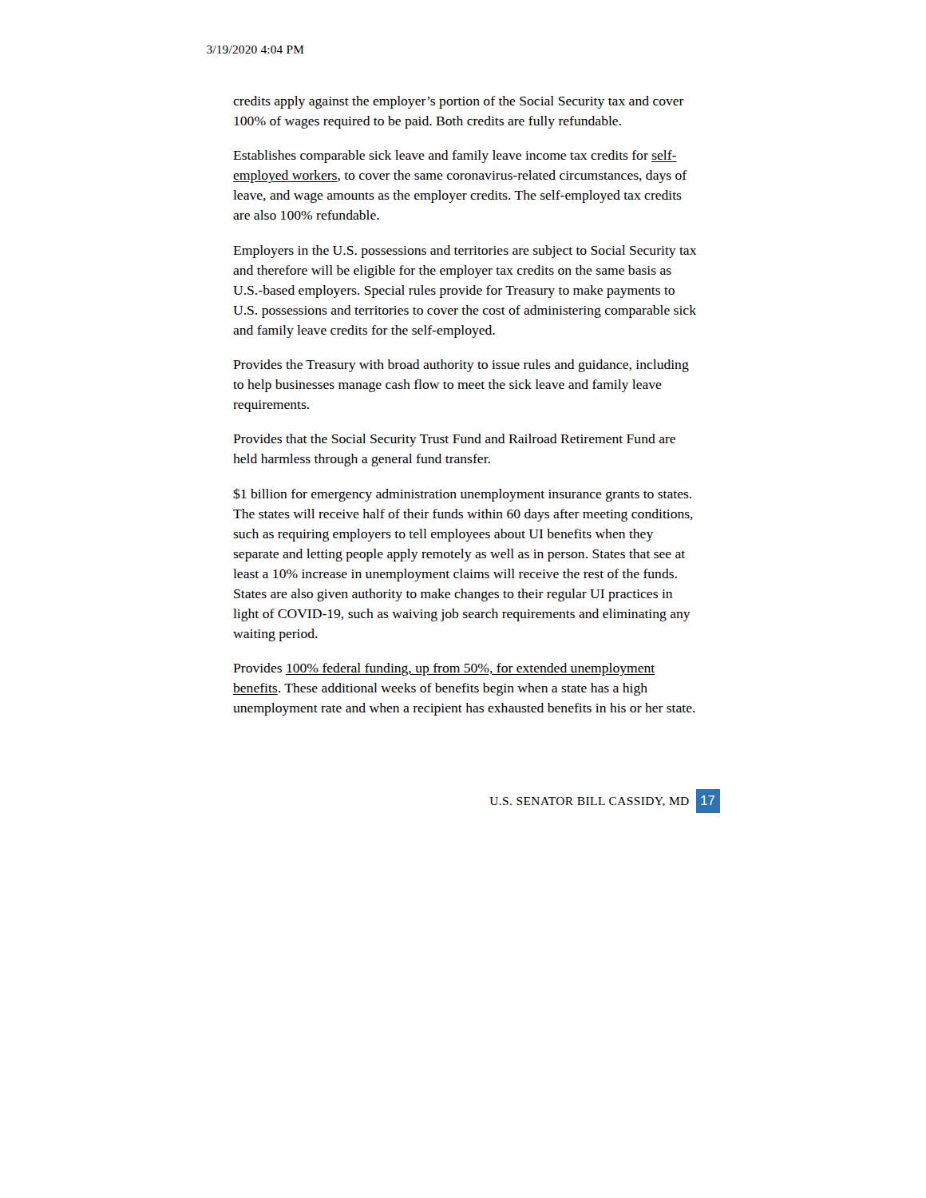3/19/2020 4:04 PM
credits apply against the employer’s portion of the Social Security tax and cover 100% of wages required to be paid. Both credits are fully refundable.
Establishes comparable sick leave and family leave income tax credits for self-employed workers, to cover the same coronavirus-related circumstances, days of leave, and wage amounts as the employer credits. The self-employed tax credits are also 100% refundable.
Employers in the U.S. possessions and territories are subject to Social Security tax and therefore will be eligible for the employer tax credits on the same basis as U.S.-based employers. Special rules provide for Treasury to make payments to U.S. possessions and territories to cover the cost of administering comparable sick and family leave credits for the self-employed.
Provides the Treasury with broad authority to issue rules and guidance, including to help businesses manage cash flow to meet the sick leave and family leave requirements.
Provides that the Social Security Trust Fund and Railroad Retirement Fund are held harmless through a general fund transfer.
$1 billion for emergency administration unemployment insurance grants to states. The states will receive half of their funds within 60 days after meeting conditions, such as requiring employers to tell employees about UI benefits when they separate and letting people apply remotely as well as in person. States that see at least a 10% increase in unemployment claims will receive the rest of the funds. States are also given authority to make changes to their regular UI practices in light of COVID-19, such as waiving job search requirements and eliminating any waiting period.
Provides 100% federal funding, up from 50%, for extended unemployment benefits. These additional weeks of benefits begin when a state has a high unemployment rate and when a recipient has exhausted benefits in his or her state.
U.S. SENATOR BILL CASSIDY, MD 17